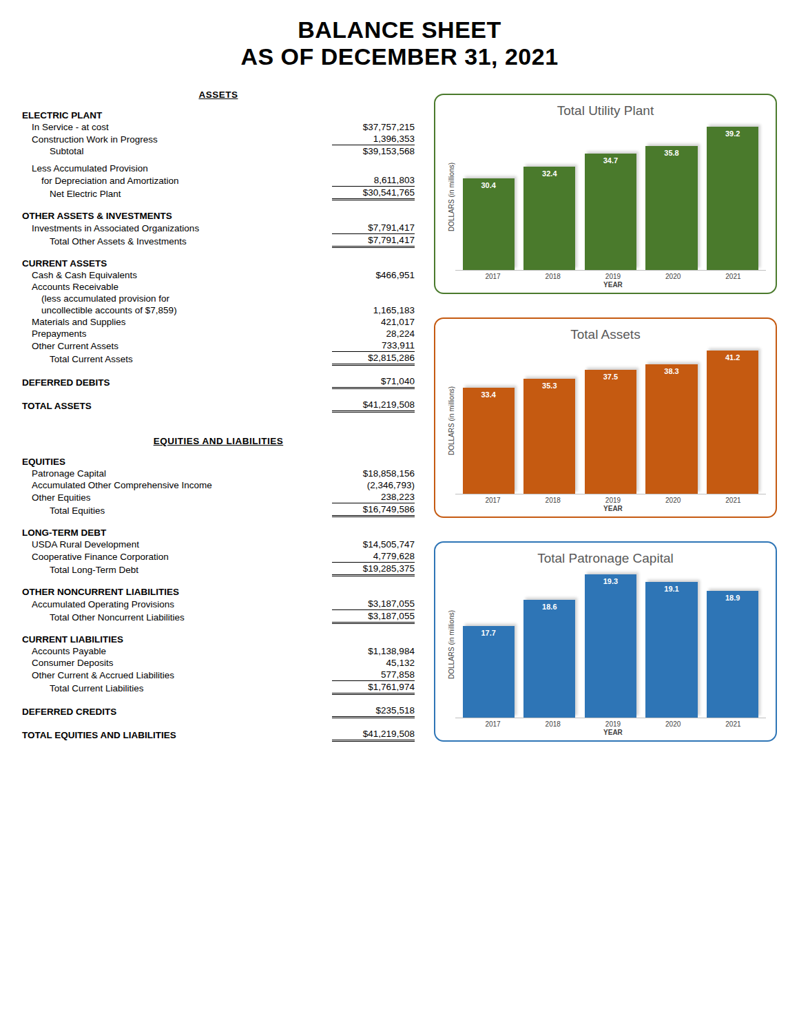BALANCE SHEETAS OF DECEMBER 31, 2021
ASSETS
| ELECTRIC PLANT | |
| In Service - at cost | $37,757,215 |
| Construction Work in Progress | 1,396,353 |
| Subtotal | $39,153,568 |
| Less Accumulated Provision | |
| for Depreciation and Amortization | 8,611,803 |
| Net Electric Plant | $30,541,765 |
| OTHER ASSETS & INVESTMENTS | |
| Investments in Associated Organizations | $7,791,417 |
| Total Other Assets & Investments | $7,791,417 |
| CURRENT ASSETS | |
| Cash & Cash Equivalents | $466,951 |
| Accounts Receivable | |
| (less accumulated provision for | |
| uncollectible accounts of $7,859) | 1,165,183 |
| Materials and Supplies | 421,017 |
| Prepayments | 28,224 |
| Other Current Assets | 733,911 |
| Total Current Assets | $2,815,286 |
| DEFERRED DEBITS | $71,040 |
| TOTAL ASSETS | $41,219,508 |
EQUITIES AND LIABILITIES
| EQUITIES | |
| Patronage Capital | $18,858,156 |
| Accumulated Other Comprehensive Income | (2,346,793) |
| Other Equities | 238,223 |
| Total Equities | $16,749,586 |
| LONG-TERM DEBT | |
| USDA Rural Development | $14,505,747 |
| Cooperative Finance Corporation | 4,779,628 |
| Total Long-Term Debt | $19,285,375 |
| OTHER NONCURRENT LIABILITIES | |
| Accumulated Operating Provisions | $3,187,055 |
| Total Other Noncurrent Liabilities | $3,187,055 |
| CURRENT LIABILITIES | |
| Accounts Payable | $1,138,984 |
| Consumer Deposits | 45,132 |
| Other Current & Accrued Liabilities | 577,858 |
| Total Current Liabilities | $1,761,974 |
| DEFERRED CREDITS | $235,518 |
| TOTAL EQUITIES AND LIABILITIES | $41,219,508 |
Total Utility Plant
DOLLARS (in millions)
30.4
32.4
34.7
35.8
39.2
2017
2018
2019
2020
2021
YEAR
Total Assets
DOLLARS (in millions)
33.4
35.3
37.5
38.3
41.2
2017
2018
2019
2020
2021
YEAR
Total Patronage Capital
DOLLARS (in millions)
17.7
18.6
19.3
19.1
18.9
2017
2018
2019
2020
2021
YEAR